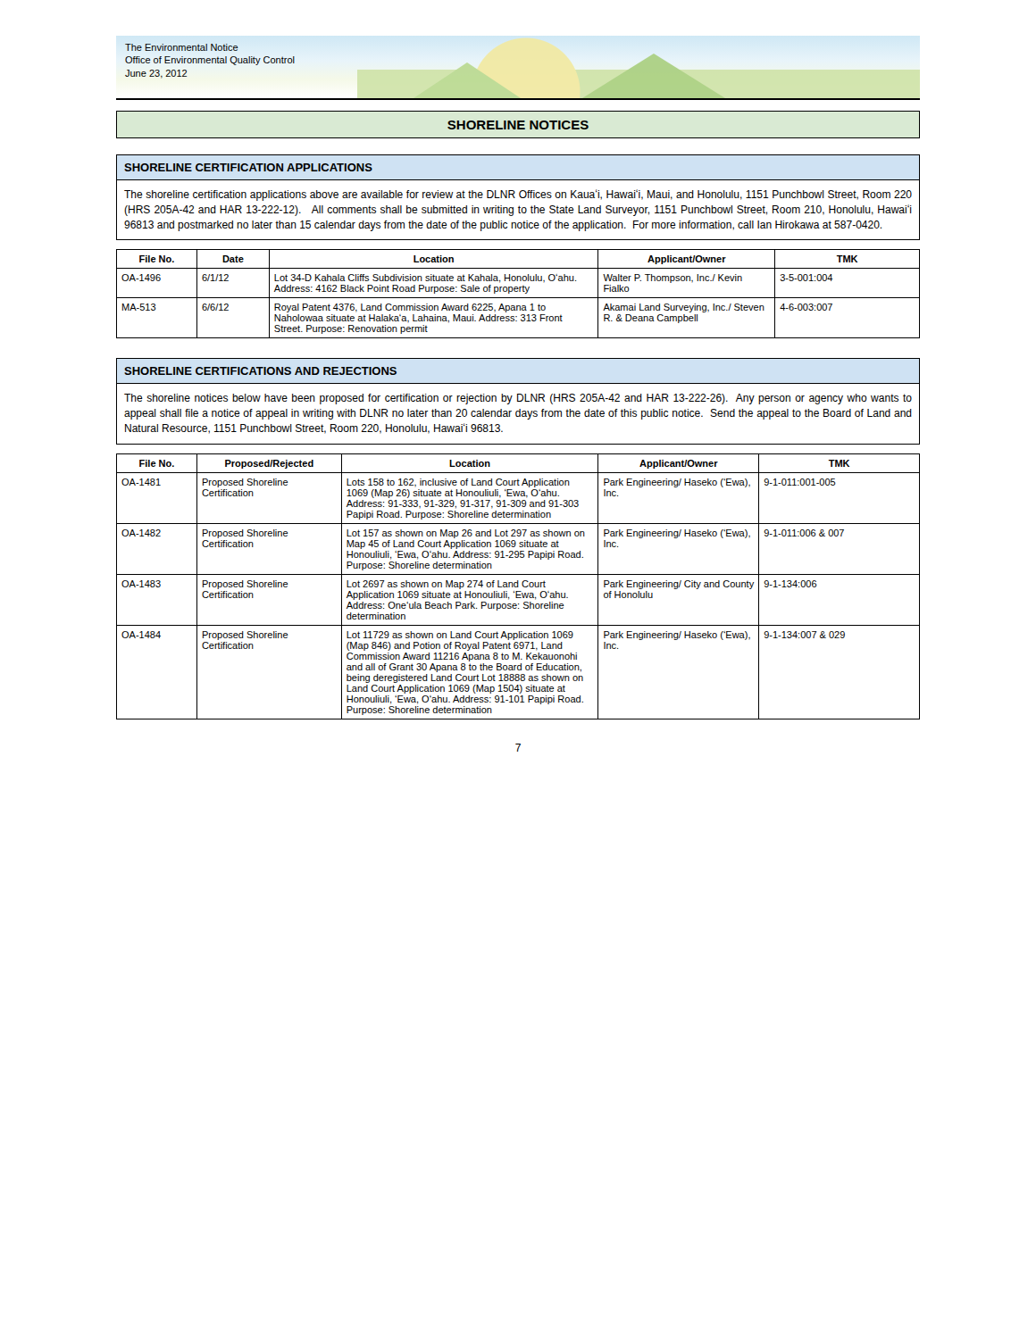The Environmental Notice
Office of Environmental Quality Control
June 23, 2012
SHORELINE NOTICES
SHORELINE CERTIFICATION APPLICATIONS
The shoreline certification applications above are available for review at the DLNR Offices on Kauaʻi, Hawaiʻi, Maui, and Honolulu, 1151 Punchbowl Street, Room 220 (HRS 205A-42 and HAR 13-222-12). All comments shall be submitted in writing to the State Land Surveyor, 1151 Punchbowl Street, Room 210, Honolulu, Hawaiʻi 96813 and postmarked no later than 15 calendar days from the date of the public notice of the application. For more information, call Ian Hirokawa at 587-0420.
| File No. | Date | Location | Applicant/Owner | TMK |
| --- | --- | --- | --- | --- |
| OA-1496 | 6/1/12 | Lot 34-D Kahala Cliffs Subdivision situate at Kahala, Honolulu, Oʻahu. Address: 4162 Black Point Road Purpose: Sale of property | Walter P. Thompson, Inc./ Kevin Fialko | 3-5-001:004 |
| MA-513 | 6/6/12 | Royal Patent 4376, Land Commission Award 6225, Apana 1 to Naholowaa situate at Halakaʻa, Lahaina, Maui. Address: 313 Front Street. Purpose: Renovation permit | Akamai Land Surveying, Inc./ Steven R. & Deana Campbell | 4-6-003:007 |
SHORELINE CERTIFICATIONS AND REJECTIONS
The shoreline notices below have been proposed for certification or rejection by DLNR (HRS 205A-42 and HAR 13-222-26). Any person or agency who wants to appeal shall file a notice of appeal in writing with DLNR no later than 20 calendar days from the date of this public notice. Send the appeal to the Board of Land and Natural Resource, 1151 Punchbowl Street, Room 220, Honolulu, Hawaiʻi 96813.
| File No. | Proposed/Rejected | Location | Applicant/Owner | TMK |
| --- | --- | --- | --- | --- |
| OA-1481 | Proposed Shoreline Certification | Lots 158 to 162, inclusive of Land Court Application 1069 (Map 26) situate at Honouliuli, ʻEwa, Oʻahu. Address: 91-333, 91-329, 91-317, 91-309 and 91-303 Papipi Road. Purpose: Shoreline determination | Park Engineering/ Haseko (ʻEwa), Inc. | 9-1-011:001-005 |
| OA-1482 | Proposed Shoreline Certification | Lot 157 as shown on Map 26 and Lot 297 as shown on Map 45 of Land Court Application 1069 situate at Honouliuli, ʻEwa, Oʻahu. Address: 91-295 Papipi Road. Purpose: Shoreline determination | Park Engineering/ Haseko (ʻEwa), Inc. | 9-1-011:006 & 007 |
| OA-1483 | Proposed Shoreline Certification | Lot 2697 as shown on Map 274 of Land Court Application 1069 situate at Honouliuli, ʻEwa, Oʻahu. Address: Oneʻula Beach Park. Purpose: Shoreline determination | Park Engineering/ City and County of Honolulu | 9-1-134:006 |
| OA-1484 | Proposed Shoreline Certification | Lot 11729 as shown on Land Court Application 1069 (Map 846) and Potion of Royal Patent 6971, Land Commission Award 11216 Apana 8 to M. Kekauonohi and all of Grant 30 Apana 8 to the Board of Education, being deregistered Land Court Lot 18888 as shown on Land Court Application 1069 (Map 1504) situate at Honouliuli, ʻEwa, Oʻahu. Address: 91-101 Papipi Road. Purpose: Shoreline determination | Park Engineering/ Haseko (ʻEwa), Inc. | 9-1-134:007 & 029 |
7